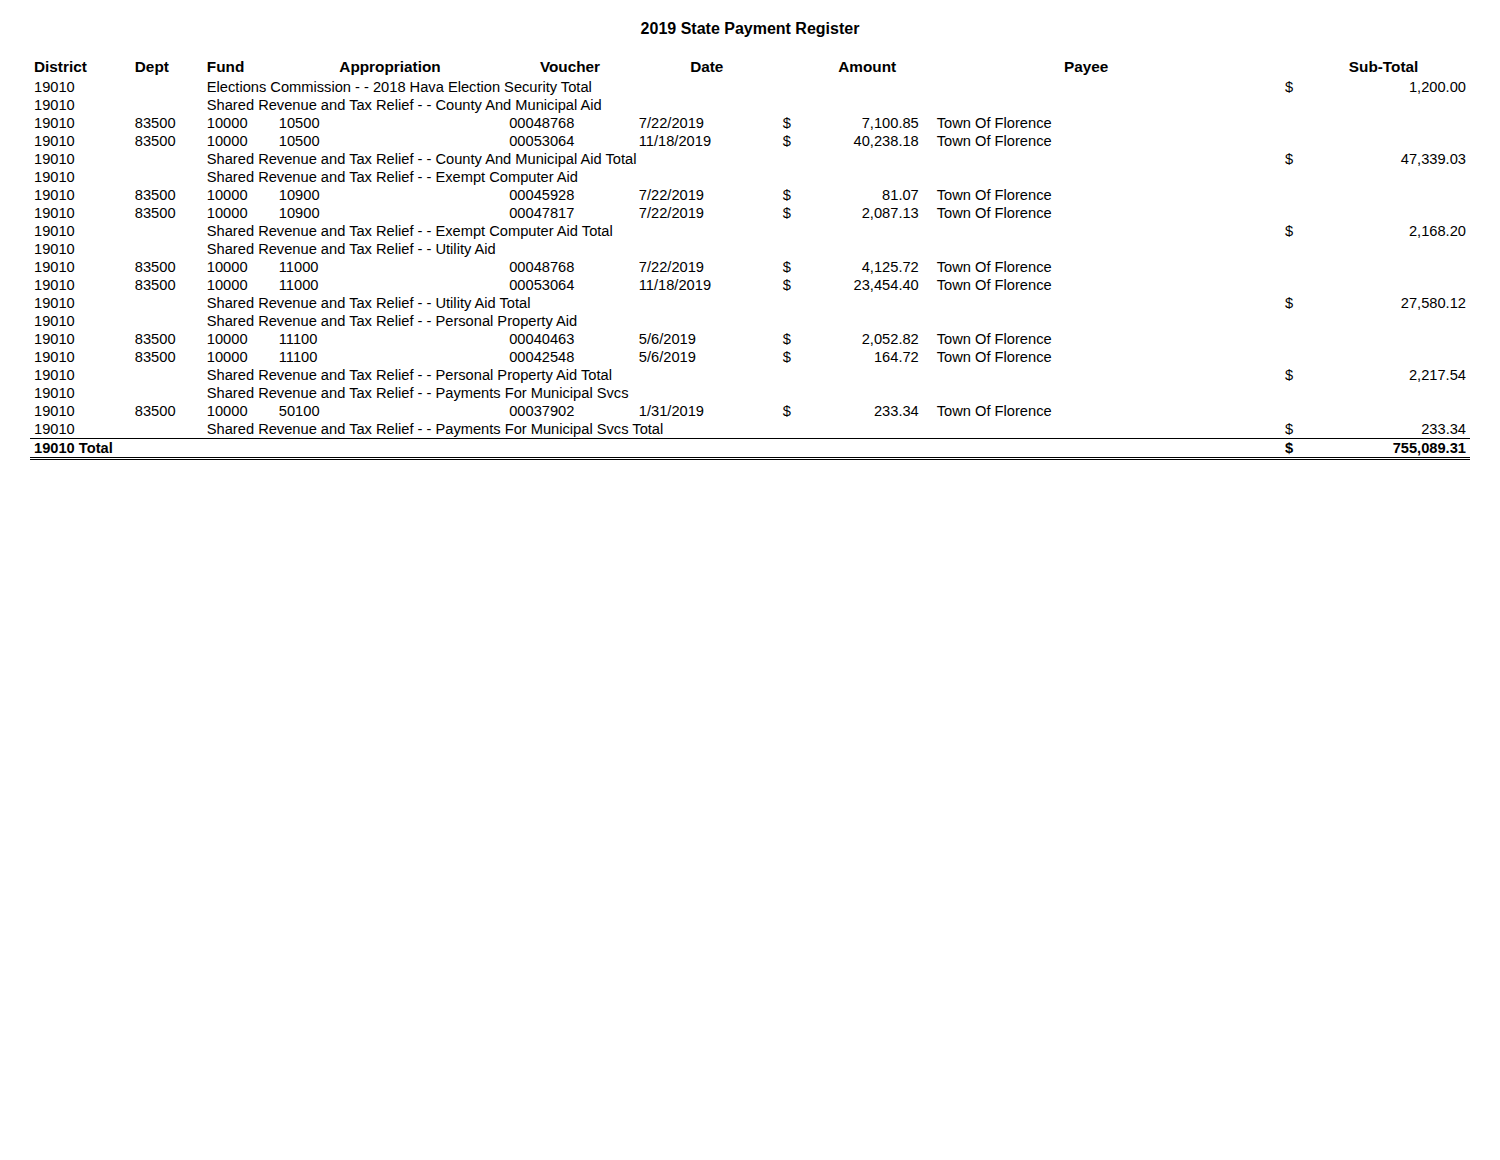2019 State Payment Register
| District | Dept | Fund | Appropriation | Voucher | Date | | Amount | Payee | | Sub-Total |
| --- | --- | --- | --- | --- | --- | --- | --- | --- | --- | --- |
| 19010 | | Elections Commission - - 2018 Hava Election Security Total | | | | $ | 1,200.00 |
| 19010 | | Shared Revenue and Tax Relief - - County And Municipal Aid | | | | | |
| 19010 | 83500 | 10000 | 10500 | 00048768 | 7/22/2019 | $ | 7,100.85 | Town Of Florence | | |
| 19010 | 83500 | 10000 | 10500 | 00053064 | 11/18/2019 | $ | 40,238.18 | Town Of Florence | | |
| 19010 | | Shared Revenue and Tax Relief - - County And Municipal Aid Total | | | | $ | 47,339.03 |
| 19010 | | Shared Revenue and Tax Relief - - Exempt Computer Aid | | | | | |
| 19010 | 83500 | 10000 | 10900 | 00045928 | 7/22/2019 | $ | 81.07 | Town Of Florence | | |
| 19010 | 83500 | 10000 | 10900 | 00047817 | 7/22/2019 | $ | 2,087.13 | Town Of Florence | | |
| 19010 | | Shared Revenue and Tax Relief - - Exempt Computer Aid Total | | | | $ | 2,168.20 |
| 19010 | | Shared Revenue and Tax Relief - - Utility Aid | | | | | |
| 19010 | 83500 | 10000 | 11000 | 00048768 | 7/22/2019 | $ | 4,125.72 | Town Of Florence | | |
| 19010 | 83500 | 10000 | 11000 | 00053064 | 11/18/2019 | $ | 23,454.40 | Town Of Florence | | |
| 19010 | | Shared Revenue and Tax Relief - - Utility Aid Total | | | | $ | 27,580.12 |
| 19010 | | Shared Revenue and Tax Relief - - Personal Property Aid | | | | | |
| 19010 | 83500 | 10000 | 11100 | 00040463 | 5/6/2019 | $ | 2,052.82 | Town Of Florence | | |
| 19010 | 83500 | 10000 | 11100 | 00042548 | 5/6/2019 | $ | 164.72 | Town Of Florence | | |
| 19010 | | Shared Revenue and Tax Relief - - Personal Property Aid Total | | | | $ | 2,217.54 |
| 19010 | | Shared Revenue and Tax Relief - - Payments For Municipal Svcs | | | | | |
| 19010 | 83500 | 10000 | 50100 | 00037902 | 1/31/2019 | $ | 233.34 | Town Of Florence | | |
| 19010 | | Shared Revenue and Tax Relief - - Payments For Municipal Svcs Total | | | | $ | 233.34 |
| 19010 Total | | | | | | | | | $ | 755,089.31 |